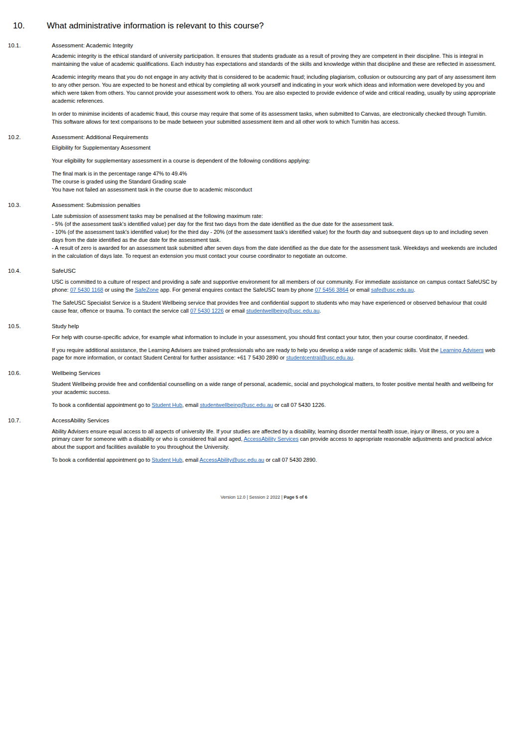10. What administrative information is relevant to this course?
10.1. Assessment: Academic Integrity
Academic integrity is the ethical standard of university participation. It ensures that students graduate as a result of proving they are competent in their discipline. This is integral in maintaining the value of academic qualifications. Each industry has expectations and standards of the skills and knowledge within that discipline and these are reflected in assessment.
Academic integrity means that you do not engage in any activity that is considered to be academic fraud; including plagiarism, collusion or outsourcing any part of any assessment item to any other person. You are expected to be honest and ethical by completing all work yourself and indicating in your work which ideas and information were developed by you and which were taken from others. You cannot provide your assessment work to others. You are also expected to provide evidence of wide and critical reading, usually by using appropriate academic references.
In order to minimise incidents of academic fraud, this course may require that some of its assessment tasks, when submitted to Canvas, are electronically checked through Turnitin. This software allows for text comparisons to be made between your submitted assessment item and all other work to which Turnitin has access.
10.2. Assessment: Additional Requirements
Eligibility for Supplementary Assessment
Your eligibility for supplementary assessment in a course is dependent of the following conditions applying:
The final mark is in the percentage range 47% to 49.4%
The course is graded using the Standard Grading scale
You have not failed an assessment task in the course due to academic misconduct
10.3. Assessment: Submission penalties
Late submission of assessment tasks may be penalised at the following maximum rate:
- 5% (of the assessment task's identified value) per day for the first two days from the date identified as the due date for the assessment task.
- 10% (of the assessment task's identified value) for the third day - 20% (of the assessment task's identified value) for the fourth day and subsequent days up to and including seven days from the date identified as the due date for the assessment task.
- A result of zero is awarded for an assessment task submitted after seven days from the date identified as the due date for the assessment task. Weekdays and weekends are included in the calculation of days late. To request an extension you must contact your course coordinator to negotiate an outcome.
10.4. SafeUSC
USC is committed to a culture of respect and providing a safe and supportive environment for all members of our community. For immediate assistance on campus contact SafeUSC by phone: 07 5430 1168 or using the SafeZone app. For general enquires contact the SafeUSC team by phone 07 5456 3864 or email safe@usc.edu.au.
The SafeUSC Specialist Service is a Student Wellbeing service that provides free and confidential support to students who may have experienced or observed behaviour that could cause fear, offence or trauma. To contact the service call 07 5430 1226 or email studentwellbeing@usc.edu.au.
10.5. Study help
For help with course-specific advice, for example what information to include in your assessment, you should first contact your tutor, then your course coordinator, if needed.
If you require additional assistance, the Learning Advisers are trained professionals who are ready to help you develop a wide range of academic skills. Visit the Learning Advisers web page for more information, or contact Student Central for further assistance: +61 7 5430 2890 or studentcentral@usc.edu.au.
10.6. Wellbeing Services
Student Wellbeing provide free and confidential counselling on a wide range of personal, academic, social and psychological matters, to foster positive mental health and wellbeing for your academic success.
To book a confidential appointment go to Student Hub, email studentwellbeing@usc.edu.au or call 07 5430 1226.
10.7. AccessAbility Services
Ability Advisers ensure equal access to all aspects of university life. If your studies are affected by a disability, learning disorder mental health issue, injury or illness, or you are a primary carer for someone with a disability or who is considered frail and aged, AccessAbility Services can provide access to appropriate reasonable adjustments and practical advice about the support and facilities available to you throughout the University.
To book a confidential appointment go to Student Hub, email AccessAbility@usc.edu.au or call 07 5430 2890.
Version 12.0 | Session 2 2022 | Page 5 of 6